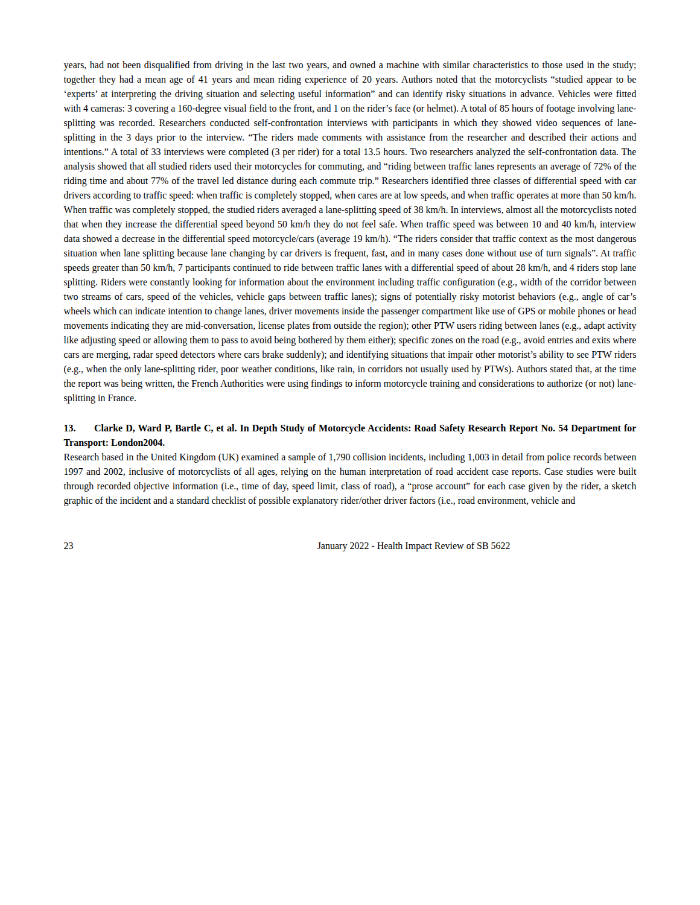years, had not been disqualified from driving in the last two years, and owned a machine with similar characteristics to those used in the study; together they had a mean age of 41 years and mean riding experience of 20 years. Authors noted that the motorcyclists “studied appear to be ‘experts’ at interpreting the driving situation and selecting useful information” and can identify risky situations in advance. Vehicles were fitted with 4 cameras: 3 covering a 160-degree visual field to the front, and 1 on the rider’s face (or helmet). A total of 85 hours of footage involving lane-splitting was recorded. Researchers conducted self-confrontation interviews with participants in which they showed video sequences of lane-splitting in the 3 days prior to the interview. “The riders made comments with assistance from the researcher and described their actions and intentions.” A total of 33 interviews were completed (3 per rider) for a total 13.5 hours. Two researchers analyzed the self-confrontation data. The analysis showed that all studied riders used their motorcycles for commuting, and “riding between traffic lanes represents an average of 72% of the riding time and about 77% of the travel led distance during each commute trip.” Researchers identified three classes of differential speed with car drivers according to traffic speed: when traffic is completely stopped, when cares are at low speeds, and when traffic operates at more than 50 km/h. When traffic was completely stopped, the studied riders averaged a lane-splitting speed of 38 km/h. In interviews, almost all the motorcyclists noted that when they increase the differential speed beyond 50 km/h they do not feel safe. When traffic speed was between 10 and 40 km/h, interview data showed a decrease in the differential speed motorcycle/cars (average 19 km/h). “The riders consider that traffic context as the most dangerous situation when lane splitting because lane changing by car drivers is frequent, fast, and in many cases done without use of turn signals”. At traffic speeds greater than 50 km/h, 7 participants continued to ride between traffic lanes with a differential speed of about 28 km/h, and 4 riders stop lane splitting. Riders were constantly looking for information about the environment including traffic configuration (e.g., width of the corridor between two streams of cars, speed of the vehicles, vehicle gaps between traffic lanes); signs of potentially risky motorist behaviors (e.g., angle of car’s wheels which can indicate intention to change lanes, driver movements inside the passenger compartment like use of GPS or mobile phones or head movements indicating they are mid-conversation, license plates from outside the region); other PTW users riding between lanes (e.g., adapt activity like adjusting speed or allowing them to pass to avoid being bothered by them either); specific zones on the road (e.g., avoid entries and exits where cars are merging, radar speed detectors where cars brake suddenly); and identifying situations that impair other motorist’s ability to see PTW riders (e.g., when the only lane-splitting rider, poor weather conditions, like rain, in corridors not usually used by PTWs). Authors stated that, at the time the report was being written, the French Authorities were using findings to inform motorcycle training and considerations to authorize (or not) lane-splitting in France.
13. Clarke D, Ward P, Bartle C, et al. In Depth Study of Motorcycle Accidents: Road Safety Research Report No. 54 Department for Transport: London2004.
Research based in the United Kingdom (UK) examined a sample of 1,790 collision incidents, including 1,003 in detail from police records between 1997 and 2002, inclusive of motorcyclists of all ages, relying on the human interpretation of road accident case reports. Case studies were built through recorded objective information (i.e., time of day, speed limit, class of road), a “prose account” for each case given by the rider, a sketch graphic of the incident and a standard checklist of possible explanatory rider/other driver factors (i.e., road environment, vehicle and
23 January 2022 - Health Impact Review of SB 5622